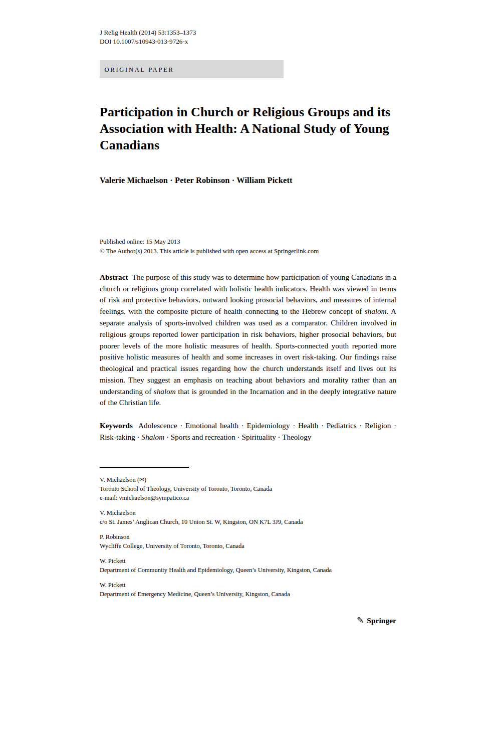J Relig Health (2014) 53:1353–1373
DOI 10.1007/s10943-013-9726-x
Original Paper
Participation in Church or Religious Groups and its Association with Health: A National Study of Young Canadians
Valerie Michaelson · Peter Robinson · William Pickett
Published online: 15 May 2013
© The Author(s) 2013. This article is published with open access at Springerlink.com
Abstract The purpose of this study was to determine how participation of young Canadians in a church or religious group correlated with holistic health indicators. Health was viewed in terms of risk and protective behaviors, outward looking prosocial behaviors, and measures of internal feelings, with the composite picture of health connecting to the Hebrew concept of shalom. A separate analysis of sports-involved children was used as a comparator. Children involved in religious groups reported lower participation in risk behaviors, higher prosocial behaviors, but poorer levels of the more holistic measures of health. Sports-connected youth reported more positive holistic measures of health and some increases in overt risk-taking. Our findings raise theological and practical issues regarding how the church understands itself and lives out its mission. They suggest an emphasis on teaching about behaviors and morality rather than an understanding of shalom that is grounded in the Incarnation and in the deeply integrative nature of the Christian life.
Keywords Adolescence · Emotional health · Epidemiology · Health · Pediatrics · Religion · Risk-taking · Shalom · Sports and recreation · Spirituality · Theology
V. Michaelson (✉)
Toronto School of Theology, University of Toronto, Toronto, Canada
e-mail: vmichaelson@sympatico.ca
V. Michaelson
c/o St. James’ Anglican Church, 10 Union St. W, Kingston, ON K7L 3J9, Canada
P. Robinson
Wycliffe College, University of Toronto, Toronto, Canada
W. Pickett
Department of Community Health and Epidemiology, Queen’s University, Kingston, Canada
W. Pickett
Department of Emergency Medicine, Queen’s University, Kingston, Canada
✎Springer